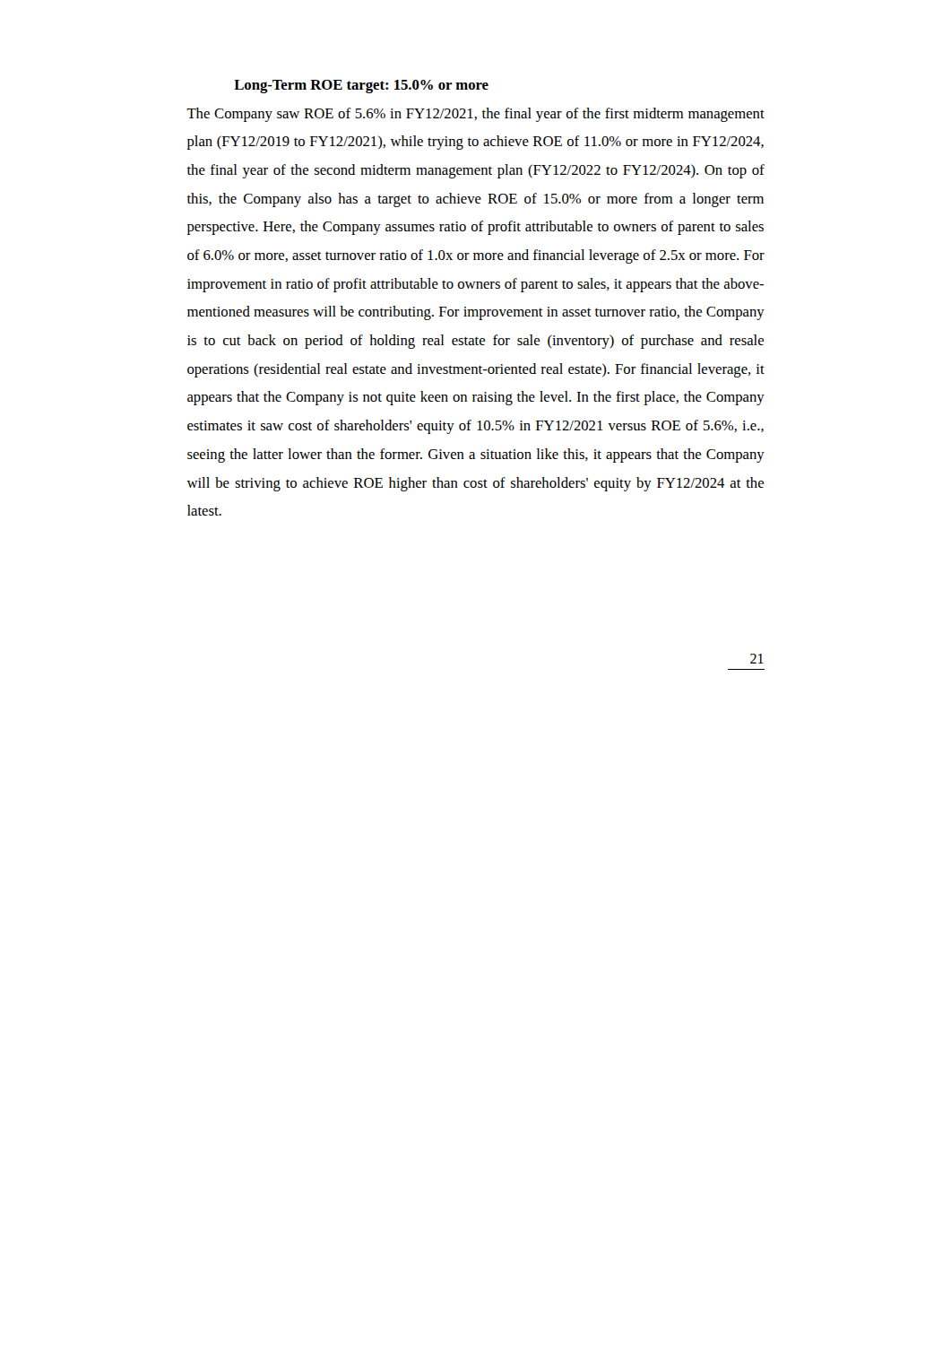Long-Term ROE target: 15.0% or more
The Company saw ROE of 5.6% in FY12/2021, the final year of the first midterm management plan (FY12/2019 to FY12/2021), while trying to achieve ROE of 11.0% or more in FY12/2024, the final year of the second midterm management plan (FY12/2022 to FY12/2024). On top of this, the Company also has a target to achieve ROE of 15.0% or more from a longer term perspective. Here, the Company assumes ratio of profit attributable to owners of parent to sales of 6.0% or more, asset turnover ratio of 1.0x or more and financial leverage of 2.5x or more. For improvement in ratio of profit attributable to owners of parent to sales, it appears that the above-mentioned measures will be contributing. For improvement in asset turnover ratio, the Company is to cut back on period of holding real estate for sale (inventory) of purchase and resale operations (residential real estate and investment-oriented real estate). For financial leverage, it appears that the Company is not quite keen on raising the level. In the first place, the Company estimates it saw cost of shareholders' equity of 10.5% in FY12/2021 versus ROE of 5.6%, i.e., seeing the latter lower than the former. Given a situation like this, it appears that the Company will be striving to achieve ROE higher than cost of shareholders' equity by FY12/2024 at the latest.
21